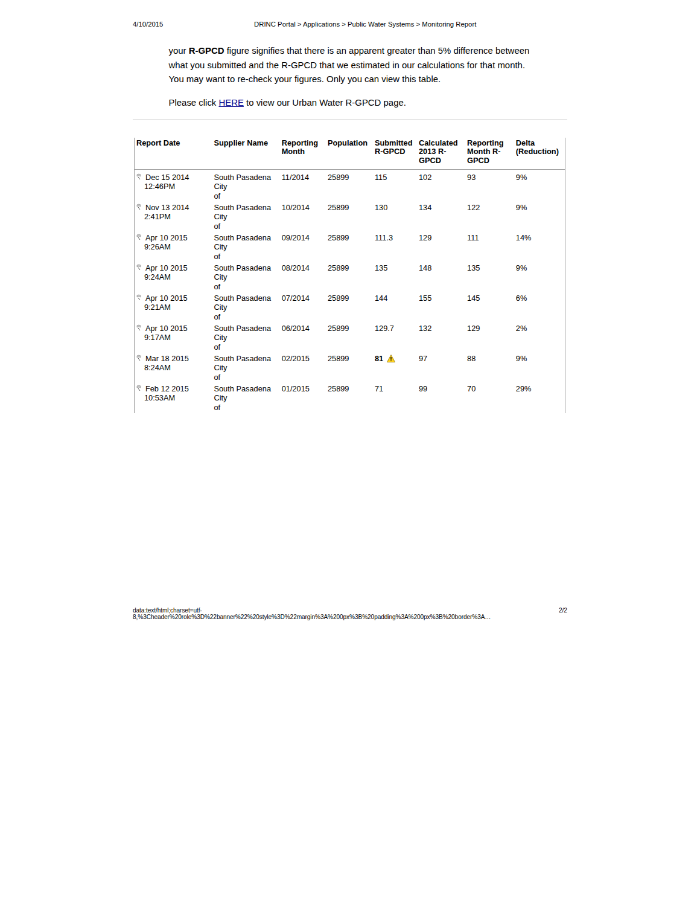4/10/2015 DRINC Portal > Applications > Public Water Systems > Monitoring Report
your R-GPCD figure signifies that there is an apparent greater than 5% difference between what you submitted and the R-GPCD that we estimated in our calculations for that month. You may want to re-check your figures. Only you can view this table.
Please click HERE to view our Urban Water R-GPCD page.
| Report Date | Supplier Name | Reporting Month | Population | Submitted R-GPCD | Calculated 2013 R- GPCD | Reporting Month R- GPCD | Delta (Reduction) |
| --- | --- | --- | --- | --- | --- | --- | --- |
| Dec 15 2014 12:46PM | South Pasadena City of | 11/2014 | 25899 | 115 | 102 | 93 | 9% |
| Nov 13 2014 2:41PM | South Pasadena City of | 10/2014 | 25899 | 130 | 134 | 122 | 9% |
| Apr 10 2015 9:26AM | South Pasadena City of | 09/2014 | 25899 | 111.3 | 129 | 111 | 14% |
| Apr 10 2015 9:24AM | South Pasadena City of | 08/2014 | 25899 | 135 | 148 | 135 | 9% |
| Apr 10 2015 9:21AM | South Pasadena City of | 07/2014 | 25899 | 144 | 155 | 145 | 6% |
| Apr 10 2015 9:17AM | South Pasadena City of | 06/2014 | 25899 | 129.7 | 132 | 129 | 2% |
| Mar 18 2015 8:24AM | South Pasadena City of | 02/2015 | 25899 | 81 | 97 | 88 | 9% |
| Feb 12 2015 10:53AM | South Pasadena City of | 01/2015 | 25899 | 71 | 99 | 70 | 29% |
data:text/html;charset=utf-8,%3Cheader%20role%3D%22banner%22%20style%3D%22margin%3A%200px%3B%20padding%3A%200px%3B%20border%3A… 2/2